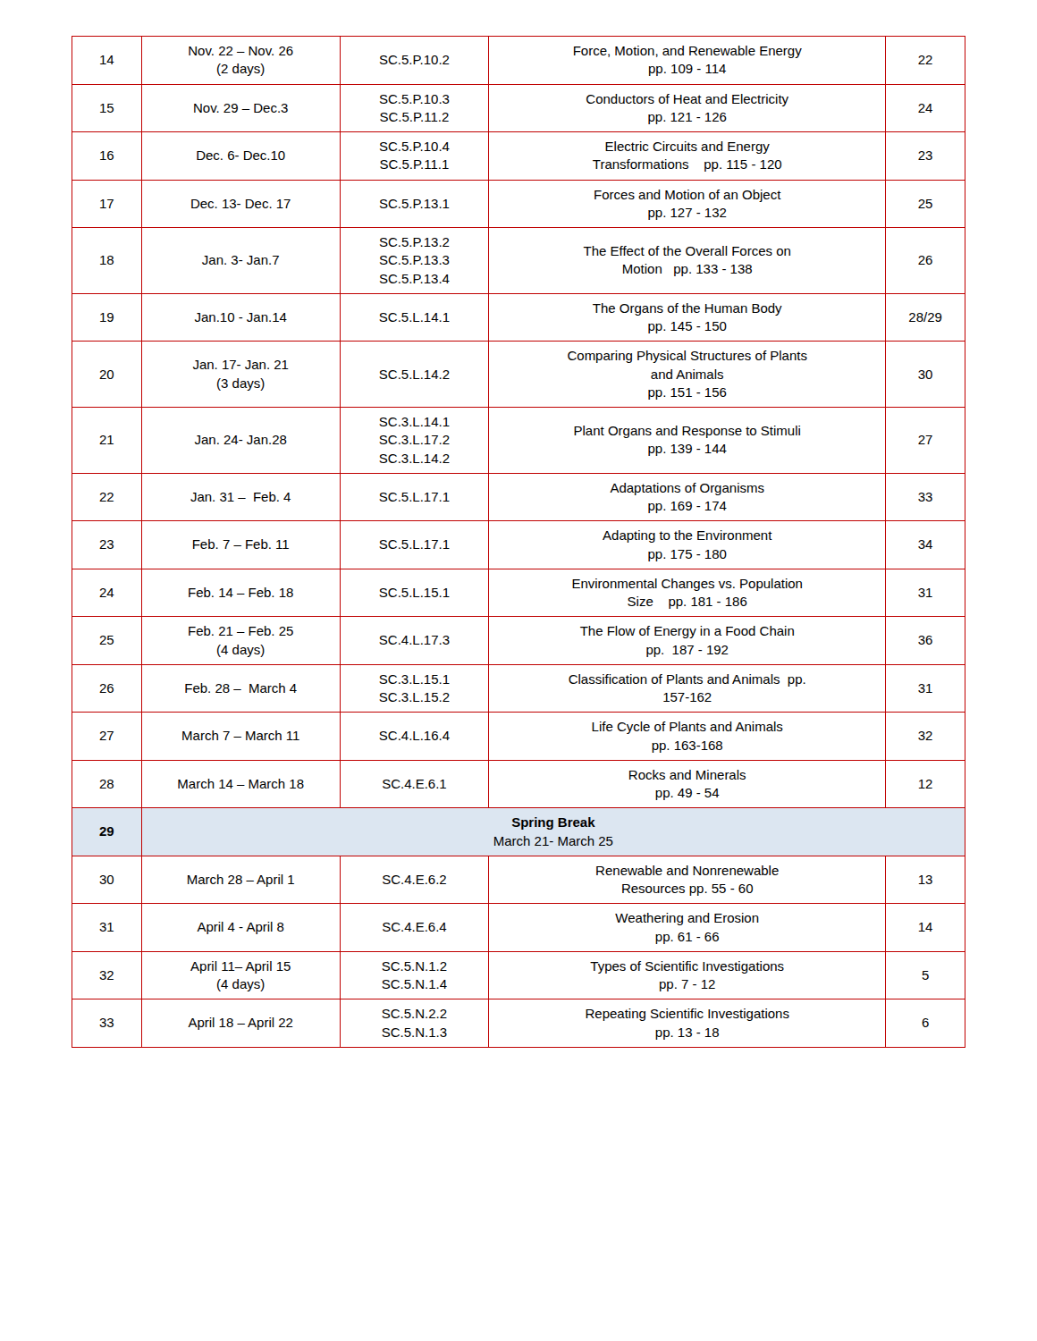| 14 | Nov. 22 – Nov. 26 (2 days) | SC.5.P.10.2 | Force, Motion, and Renewable Energy pp. 109 - 114 | 22 |
| 15 | Nov. 29 – Dec.3 | SC.5.P.10.3 SC.5.P.11.2 | Conductors of Heat and Electricity pp. 121 - 126 | 24 |
| 16 | Dec. 6- Dec.10 | SC.5.P.10.4 SC.5.P.11.1 | Electric Circuits and Energy Transformations pp. 115 - 120 | 23 |
| 17 | Dec. 13- Dec. 17 | SC.5.P.13.1 | Forces and Motion of an Object pp. 127 - 132 | 25 |
| 18 | Jan. 3- Jan.7 | SC.5.P.13.2 SC.5.P.13.3 SC.5.P.13.4 | The Effect of the Overall Forces on Motion pp. 133 - 138 | 26 |
| 19 | Jan.10 - Jan.14 | SC.5.L.14.1 | The Organs of the Human Body pp. 145 - 150 | 28/29 |
| 20 | Jan. 17- Jan. 21 (3 days) | SC.5.L.14.2 | Comparing Physical Structures of Plants and Animals pp. 151 - 156 | 30 |
| 21 | Jan. 24- Jan.28 | SC.3.L.14.1 SC.3.L.17.2 SC.3.L.14.2 | Plant Organs and Response to Stimuli pp. 139 - 144 | 27 |
| 22 | Jan. 31 – Feb. 4 | SC.5.L.17.1 | Adaptations of Organisms pp. 169 - 174 | 33 |
| 23 | Feb. 7 – Feb. 11 | SC.5.L.17.1 | Adapting to the Environment pp. 175 - 180 | 34 |
| 24 | Feb. 14 – Feb. 18 | SC.5.L.15.1 | Environmental Changes vs. Population Size pp. 181 - 186 | 31 |
| 25 | Feb. 21 – Feb. 25 (4 days) | SC.4.L.17.3 | The Flow of Energy in a Food Chain pp. 187 - 192 | 36 |
| 26 | Feb. 28 – March 4 | SC.3.L.15.1 SC.3.L.15.2 | Classification of Plants and Animals pp. 157-162 | 31 |
| 27 | March 7 – March 11 | SC.4.L.16.4 | Life Cycle of Plants and Animals pp. 163-168 | 32 |
| 28 | March 14 – March 18 | SC.4.E.6.1 | Rocks and Minerals pp. 49 - 54 | 12 |
| 29 | Spring Break March 21- March 25 |
| 30 | March 28 – April 1 | SC.4.E.6.2 | Renewable and Nonrenewable Resources pp. 55 - 60 | 13 |
| 31 | April 4 - April 8 | SC.4.E.6.4 | Weathering and Erosion pp. 61 - 66 | 14 |
| 32 | April 11– April 15 (4 days) | SC.5.N.1.2 SC.5.N.1.4 | Types of Scientific Investigations pp. 7 - 12 | 5 |
| 33 | April 18 – April 22 | SC.5.N.2.2 SC.5.N.1.3 | Repeating Scientific Investigations pp. 13 - 18 | 6 |